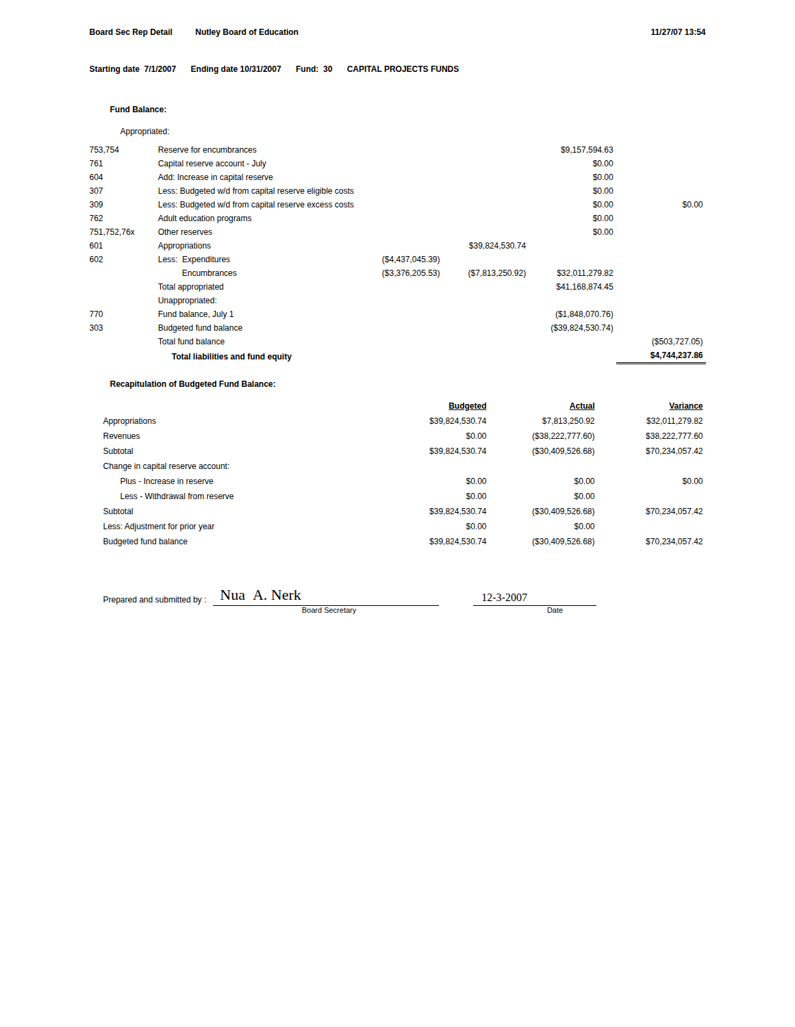Board Sec Rep Detail Nutley Board of Education
11/27/07 13:54
Starting date 7/1/2007 Ending date 10/31/2007 Fund: 30 CAPITAL PROJECTS FUNDS
Fund Balance:
Appropriated:
| 753,754 | Reserve for encumbrances | | | $9,157,594.63 | |
| 761 | Capital reserve account - July | | | $0.00 | |
| 604 | Add: Increase in capital reserve | | | $0.00 | |
| 307 | Less: Budgeted w/d from capital reserve eligible costs | | | $0.00 | |
| 309 | Less: Budgeted w/d from capital reserve excess costs | | | $0.00 | $0.00 |
| 762 | Adult education programs | | | $0.00 | |
| 751,752,76x | Other reserves | | | $0.00 | |
| 601 | Appropriations | | $39,824,530.74 | | |
| 602 | Less: Expenditures | ($4,437,045.39) | | | |
| | Encumbrances | ($3,376,205.53) | ($7,813,250.92) | $32,011,279.82 | |
| | Total appropriated | | | $41,168,874.45 | |
| | Unappropriated: | | | | |
| 770 | Fund balance, July 1 | | | ($1,848,070.76) | |
| 303 | Budgeted fund balance | | | ($39,824,530.74) | |
| | Total fund balance | | | | ($503,727.05) |
| | Total liabilities and fund equity | | | | $4,744,237.86 |
Recapitulation of Budgeted Fund Balance:
| | Budgeted | Actual | Variance |
| Appropriations | $39,824,530.74 | $7,813,250.92 | $32,011,279.82 |
| Revenues | $0.00 | ($38,222,777.60) | $38,222,777.60 |
| Subtotal | $39,824,530.74 | ($30,409,526.68) | $70,234,057.42 |
| Change in capital reserve account: | | | |
| Plus - Increase in reserve | $0.00 | $0.00 | $0.00 |
| Less - Withdrawal from reserve | $0.00 | $0.00 | |
| Subtotal | $39,824,530.74 | ($30,409,526.68) | $70,234,057.42 |
| Less: Adjustment for prior year | $0.00 | $0.00 | |
| Budgeted fund balance | $39,824,530.74 | ($30,409,526.68) | $70,234,057.42 |
Prepared and submitted by :
Nua A. Nerk
12-3-2007
Board Secretary
Date